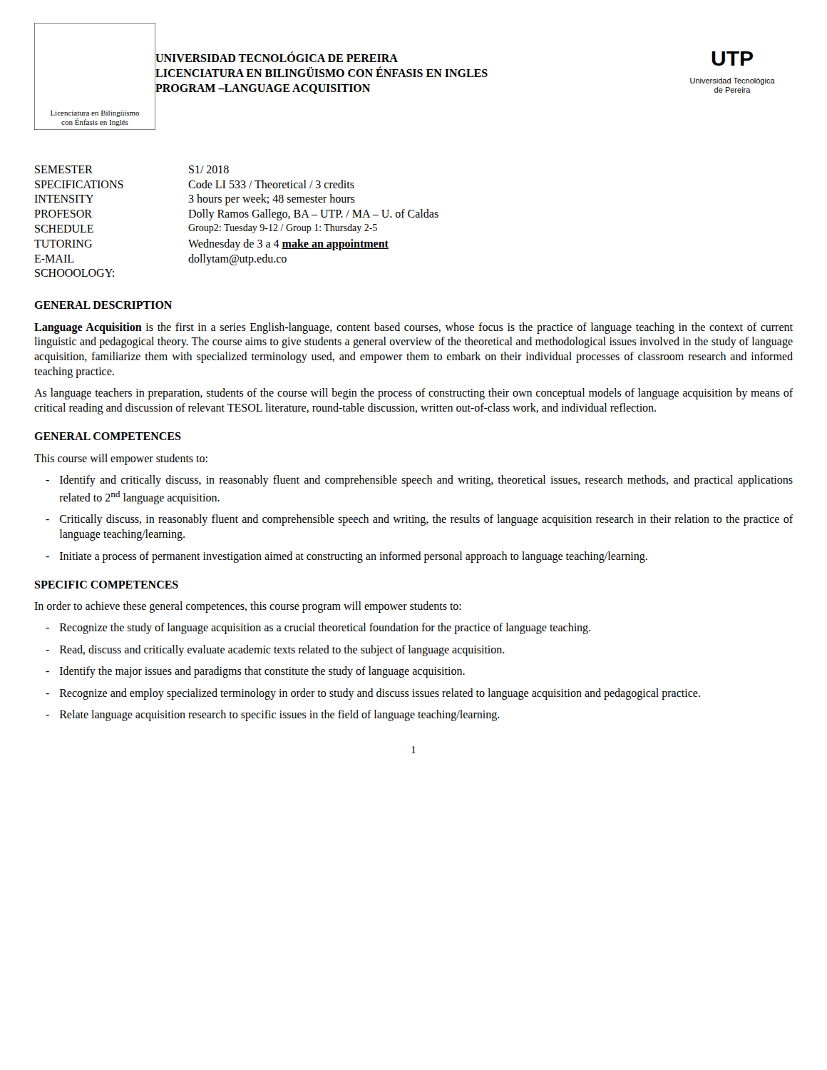UNIVERSIDAD TECNOLÓGICA DE PEREIRA
LICENCIATURA EN BILINGÜISMO CON ÉNFASIS EN INGLES
PROGRAM –LANGUAGE ACQUISITION
| SEMESTER | S1/ 2018 |
| SPECIFICATIONS | Code LI 533 / Theoretical / 3 credits |
| INTENSITY | 3 hours per week; 48 semester hours |
| PROFESOR | Dolly Ramos Gallego, BA – UTP. / MA – U. of Caldas |
| SCHEDULE | Group2: Tuesday 9-12 / Group 1: Thursday 2-5 |
| TUTORING | Wednesday de 3 a 4 make an appointment |
| E-MAIL | dollytam@utp.edu.co |
| SCHOOOLOGY: | |
General Description
Language Acquisition is the first in a series English-language, content based courses, whose focus is the practice of language teaching in the context of current linguistic and pedagogical theory. The course aims to give students a general overview of the theoretical and methodological issues involved in the study of language acquisition, familiarize them with specialized terminology used, and empower them to embark on their individual processes of classroom research and informed teaching practice.
As language teachers in preparation, students of the course will begin the process of constructing their own conceptual models of language acquisition by means of critical reading and discussion of relevant TESOL literature, round-table discussion, written out-of-class work, and individual reflection.
General Competences
This course will empower students to:
Identify and critically discuss, in reasonably fluent and comprehensible speech and writing, theoretical issues, research methods, and practical applications related to 2nd language acquisition.
Critically discuss, in reasonably fluent and comprehensible speech and writing, the results of language acquisition research in their relation to the practice of language teaching/learning.
Initiate a process of permanent investigation aimed at constructing an informed personal approach to language teaching/learning.
Specific Competences
In order to achieve these general competences, this course program will empower students to:
Recognize the study of language acquisition as a crucial theoretical foundation for the practice of language teaching.
Read, discuss and critically evaluate academic texts related to the subject of language acquisition.
Identify the major issues and paradigms that constitute the study of language acquisition.
Recognize and employ specialized terminology in order to study and discuss issues related to language acquisition and pedagogical practice.
Relate language acquisition research to specific issues in the field of language teaching/learning.
1